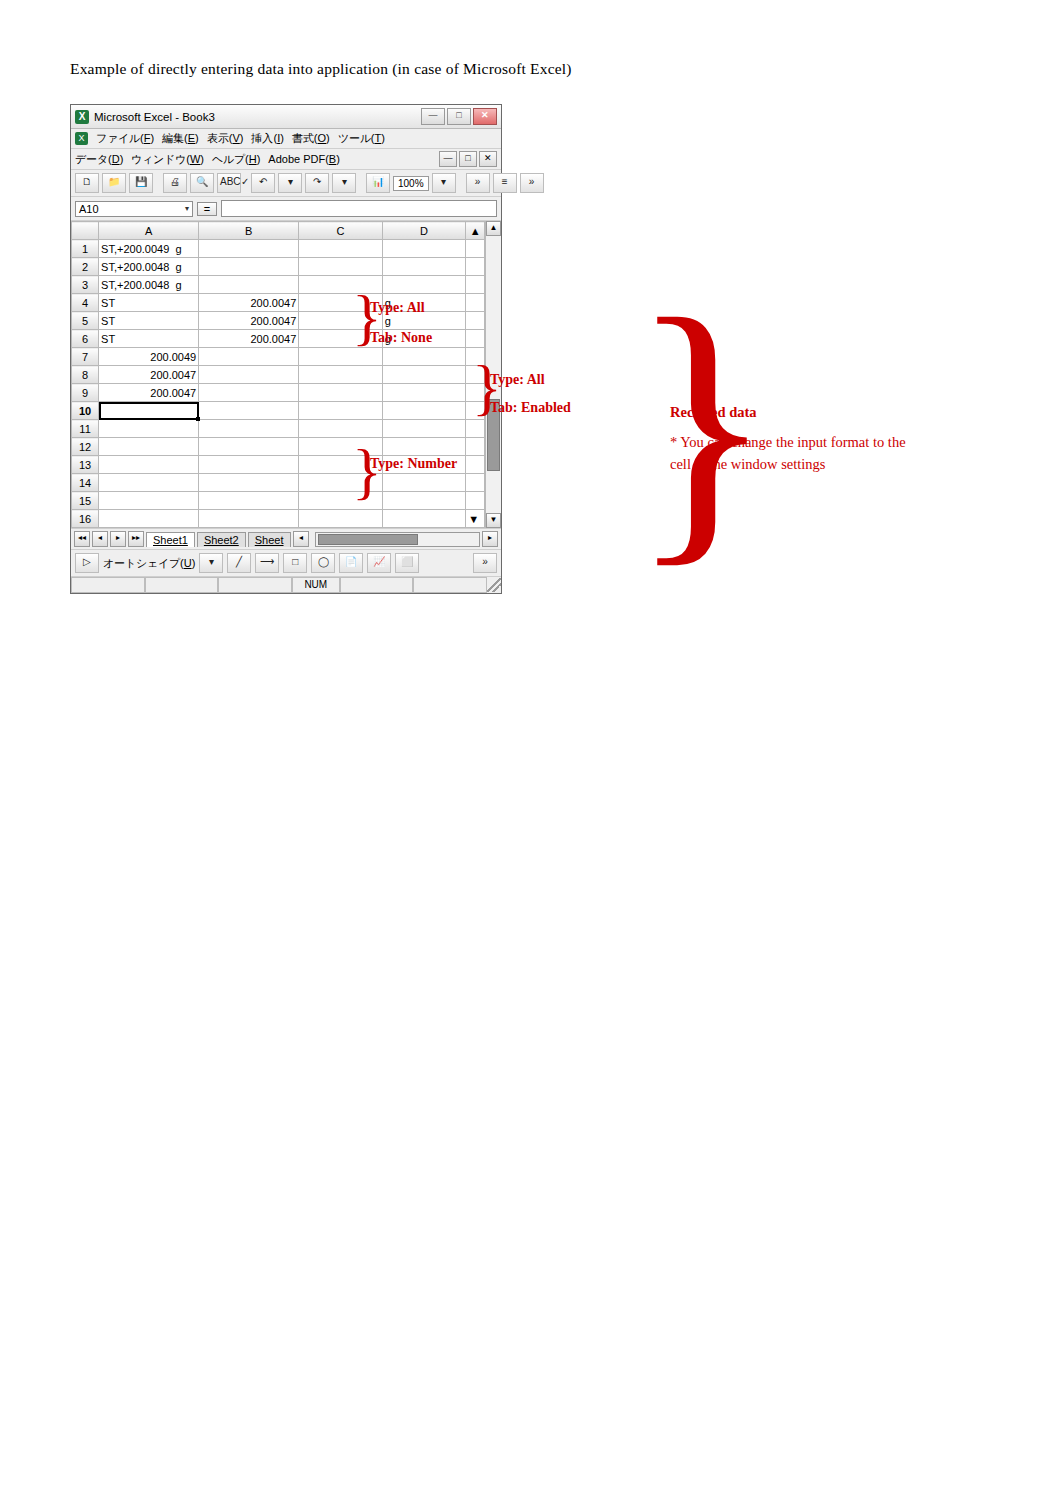Example of directly entering data into application (in case of Microsoft Excel)
X Microsoft Excel - Book3 —□✕
X ファイル(F) 編集(E) 表示(V) 挿入(I) 書式(O) ツール(T)
データ(D) ウィンドウ(W) ヘルプ(H) Adobe PDF(B) —□✕
🗋 📁 💾 🖨 🔍 ABC✓ ↶ ▾ ↷ ▾ 📊 100% ▾ » ≡ »
A10▾
=
| | A | B | C | D | ▲ |
| --- | --- | --- | --- | --- | --- |
| 1 | ST,+200.0049 g | | | | |
| 2 | ST,+200.0048 g | | | | |
| 3 | ST,+200.0048 g | | | | |
| 4 | ST | 200.0047 | | g | |
| 5 | ST | 200.0047 | | g | |
| 6 | ST | 200.0047 | | g | |
| 7 | 200.0049 | | | | |
| 8 | 200.0047 | | | | |
| 9 | 200.0047 | | | | |
| 10 | | | | | |
| 11 | | | | | |
| 12 | | | | | |
| 13 | | | | | |
| 14 | | | | | |
| 15 | | | | | |
| 16 | | | | | ▼ |
▲
▼
◂◂ ◂ ▸ ▸▸ Sheet1 Sheet2 Sheet ◂ ▸
▷ オートシェイプ(U) ▾ ╱ ⟶ □ ◯ 📄 📈 ⬜ »
NUM
} Type: All Tab: None } Type: All Tab: Enabled } Type: Number }
Received data
* You can change the input format to the cell in the window settings